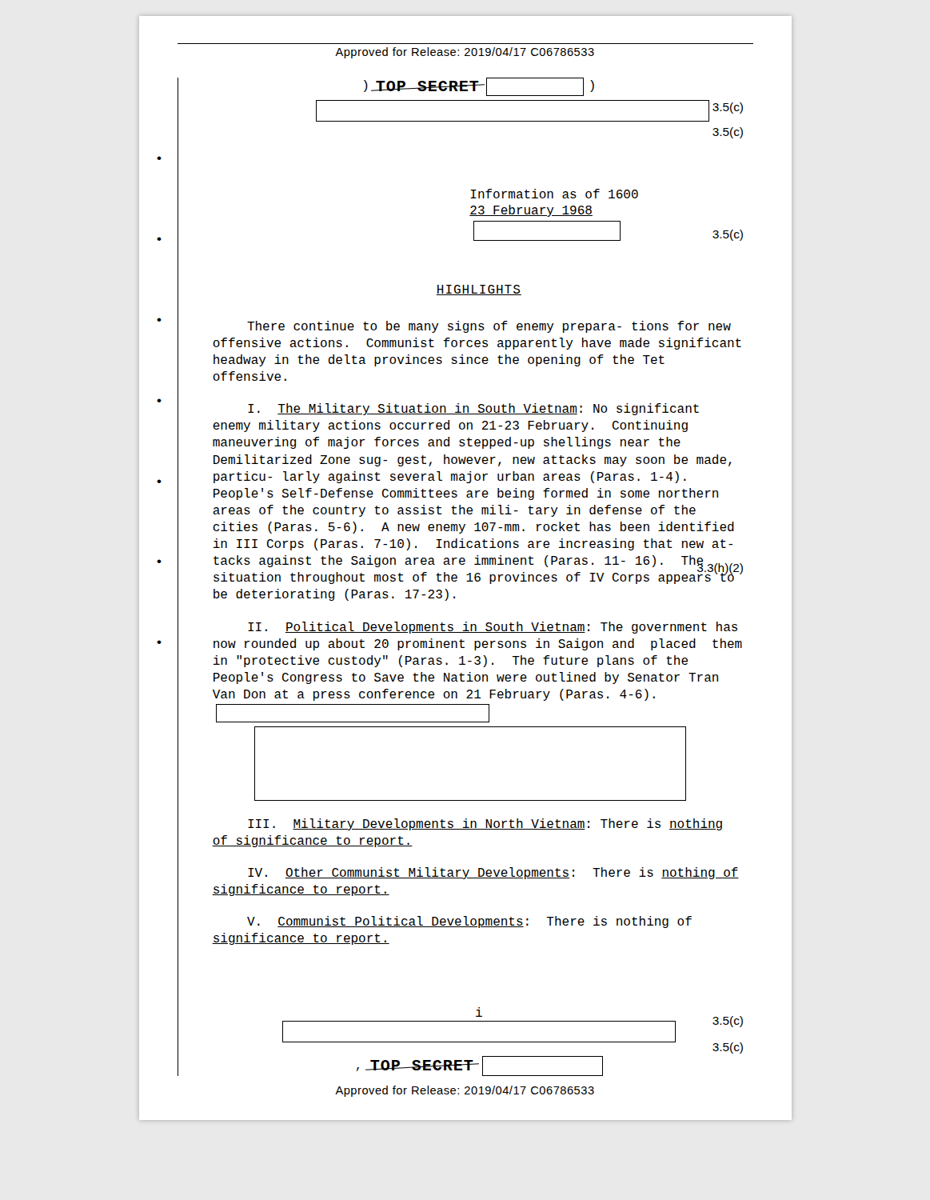Approved for Release: 2019/04/17 C06786533
• • • • • • •
3.5(c)
3.5(c)
3.5(c)
3.3(h)(2)
3.5(c)
3.5(c)
) TOP SECRET )
Information as of 1600
23 February 1968
HIGHLIGHTS
There continue to be many signs of enemy prepara- tions for new offensive actions. Communist forces apparently have made significant headway in the delta provinces since the opening of the Tet offensive.
I. The Military Situation in South Vietnam: No significant enemy military actions occurred on 21-23 February. Continuing maneuvering of major forces and stepped-up shellings near the Demilitarized Zone sug- gest, however, new attacks may soon be made, particu- larly against several major urban areas (Paras. 1-4). People's Self-Defense Committees are being formed in some northern areas of the country to assist the mili- tary in defense of the cities (Paras. 5-6). A new enemy 107-mm. rocket has been identified in III Corps (Paras. 7-10). Indications are increasing that new at- tacks against the Saigon area are imminent (Paras. 11- 16). The situation throughout most of the 16 provinces of IV Corps appears to be deteriorating (Paras. 17-23).
II. Political Developments in South Vietnam: The government has now rounded up about 20 prominent persons in Saigon and placed them in "protective custody" (Paras. 1-3). The future plans of the People's Congress to Save the Nation were outlined by Senator Tran Van Don at a press conference on 21 February (Paras. 4-6).
III. Military Developments in North Vietnam: There is nothing of significance to report.
IV. Other Communist Military Developments: There is nothing of significance to report.
V. Communist Political Developments: There is nothing of significance to report.
i
, TOP SECRET
Approved for Release: 2019/04/17 C06786533